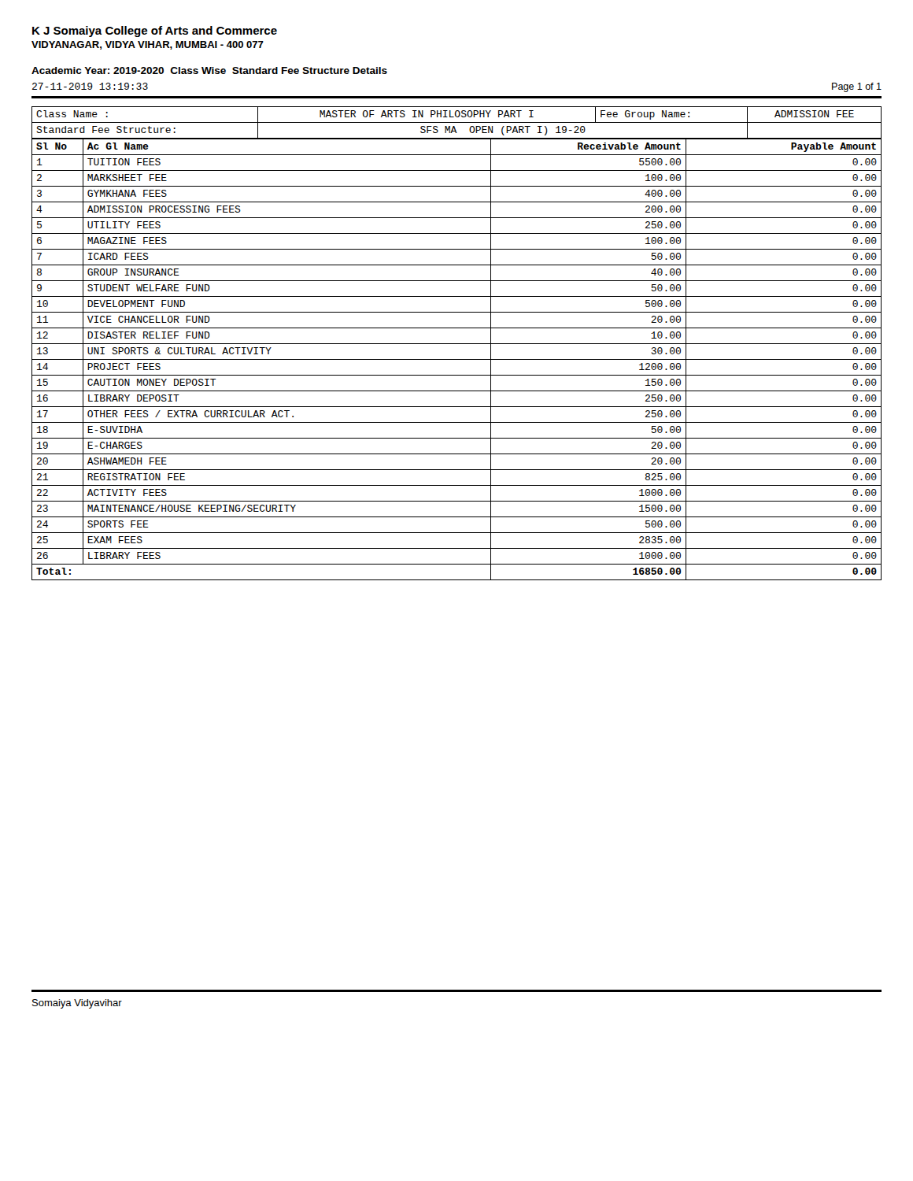K J Somaiya College of Arts and Commerce
VIDYANAGAR, VIDYA VIHAR, MUMBAI - 400 077
Academic Year: 2019-2020 Class Wise Standard Fee Structure Details
27-11-2019 13:19:33 Page 1 of 1
| Class Name : | MASTER OF ARTS IN PHILOSOPHY PART I | Fee Group Name: | ADMISSION FEE |
| Standard Fee Structure: | SFS MA OPEN (PART I) 19-20 | |
| Sl No | Ac Gl Name | Receivable Amount | Payable Amount |
| --- | --- | --- | --- |
| 1 | TUITION FEES | 5500.00 | 0.00 |
| 2 | MARKSHEET FEE | 100.00 | 0.00 |
| 3 | GYMKHANA FEES | 400.00 | 0.00 |
| 4 | ADMISSION PROCESSING FEES | 200.00 | 0.00 |
| 5 | UTILITY FEES | 250.00 | 0.00 |
| 6 | MAGAZINE FEES | 100.00 | 0.00 |
| 7 | ICARD FEES | 50.00 | 0.00 |
| 8 | GROUP INSURANCE | 40.00 | 0.00 |
| 9 | STUDENT WELFARE FUND | 50.00 | 0.00 |
| 10 | DEVELOPMENT FUND | 500.00 | 0.00 |
| 11 | VICE CHANCELLOR FUND | 20.00 | 0.00 |
| 12 | DISASTER RELIEF FUND | 10.00 | 0.00 |
| 13 | UNI SPORTS & CULTURAL ACTIVITY | 30.00 | 0.00 |
| 14 | PROJECT FEES | 1200.00 | 0.00 |
| 15 | CAUTION MONEY DEPOSIT | 150.00 | 0.00 |
| 16 | LIBRARY DEPOSIT | 250.00 | 0.00 |
| 17 | OTHER FEES / EXTRA CURRICULAR ACT. | 250.00 | 0.00 |
| 18 | E-SUVIDHA | 50.00 | 0.00 |
| 19 | E-CHARGES | 20.00 | 0.00 |
| 20 | ASHWAMEDH FEE | 20.00 | 0.00 |
| 21 | REGISTRATION FEE | 825.00 | 0.00 |
| 22 | ACTIVITY FEES | 1000.00 | 0.00 |
| 23 | MAINTENANCE/HOUSE KEEPING/SECURITY | 1500.00 | 0.00 |
| 24 | SPORTS FEE | 500.00 | 0.00 |
| 25 | EXAM FEES | 2835.00 | 0.00 |
| 26 | LIBRARY FEES | 1000.00 | 0.00 |
| Total: | 16850.00 | 0.00 |
Somaiya Vidyavihar